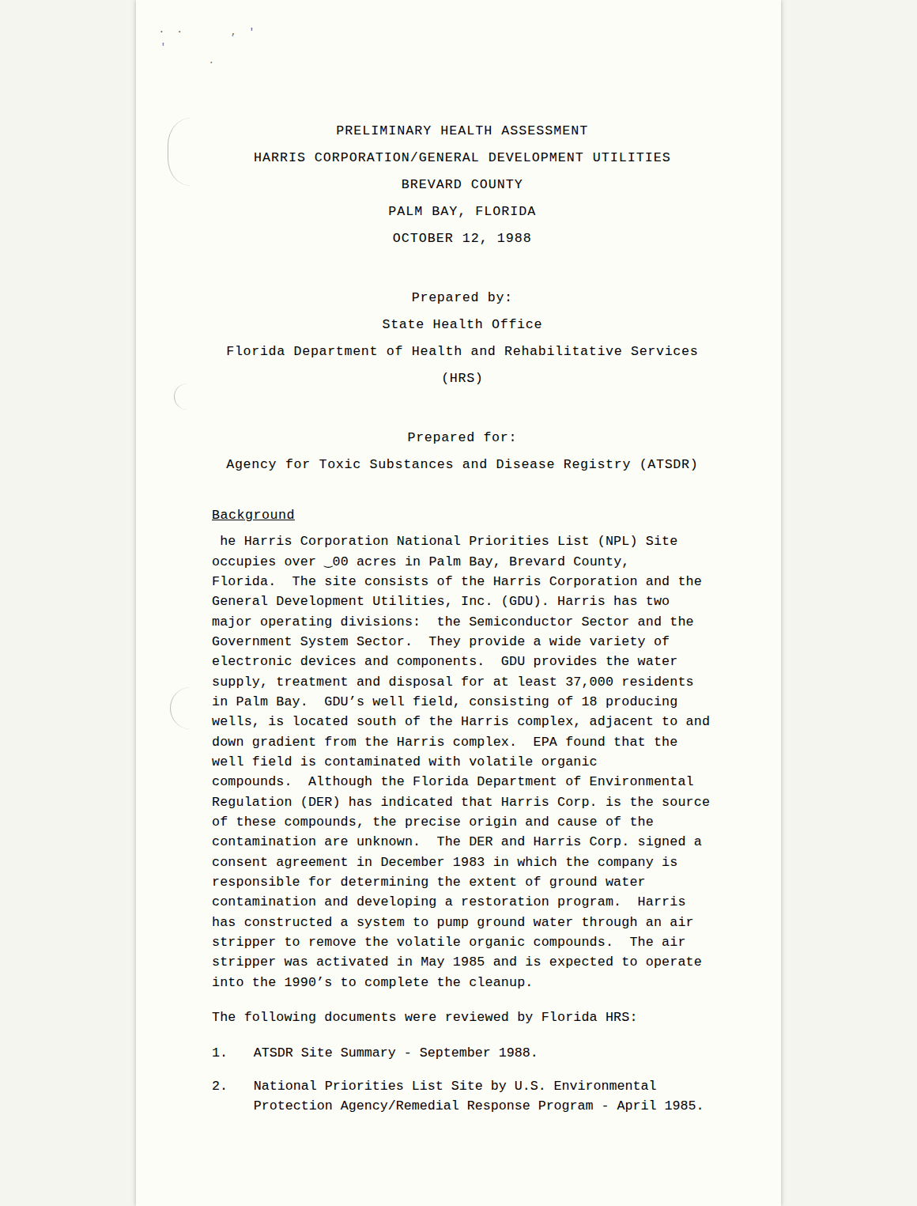· · , ′
'
·
PRELIMINARY HEALTH ASSESSMENT
HARRIS CORPORATION/GENERAL DEVELOPMENT UTILITIES
BREVARD COUNTY
PALM BAY, FLORIDA
OCTOBER 12, 1988
Prepared by:
State Health Office
Florida Department of Health and Rehabilitative Services (HRS)
Prepared for:
Agency for Toxic Substances and Disease Registry (ATSDR)
Background
The Harris Corporation National Priorities List (NPL) Site occupies over ‿00 acres in Palm Bay, Brevard County, Florida. The site consists of the Harris Corporation and the General Development Utilities, Inc. (GDU). Harris has two major operating divisions: the Semiconductor Sector and the Government System Sector. They provide a wide variety of electronic devices and components. GDU provides the water supply, treatment and disposal for at least 37,000 residents in Palm Bay. GDU’s well field, consisting of 18 producing wells, is located south of the Harris complex, adjacent to and down gradient from the Harris complex. EPA found that the well field is contaminated with volatile organic compounds. Although the Florida Department of Environmental Regulation (DER) has indicated that Harris Corp. is the source of these compounds, the precise origin and cause of the contamination are unknown. The DER and Harris Corp. signed a consent agreement in December 1983 in which the company is responsible for determining the extent of ground water contamination and developing a restoration program. Harris has constructed a system to pump ground water through an air stripper to remove the volatile organic compounds. The air stripper was activated in May 1985 and is expected to operate into the 1990’s to complete the cleanup.
The following documents were reviewed by Florida HRS:
1. ATSDR Site Summary - September 1988.
2. National Priorities List Site by U.S. Environmental Protection Agency/Remedial Response Program - April 1985.